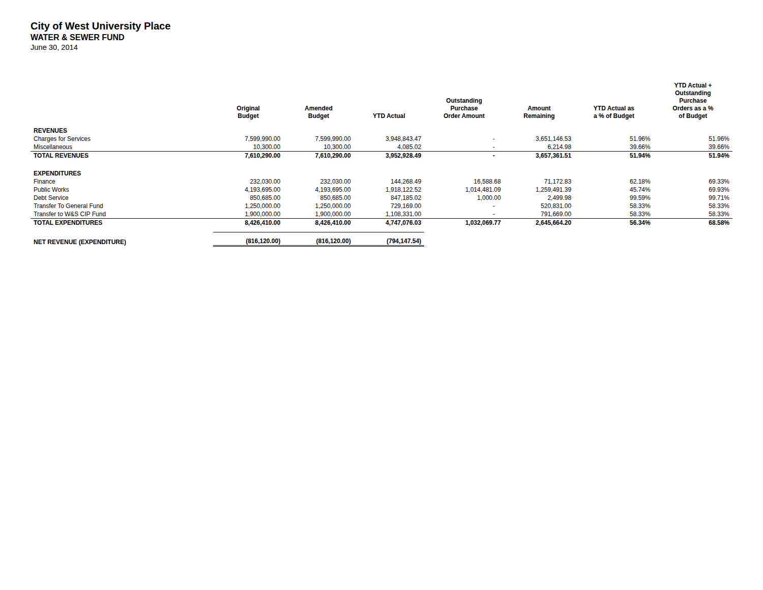City of West University Place
WATER & SEWER FUND
June 30, 2014
| | Original Budget | Amended Budget | YTD Actual | Outstanding Purchase Order Amount | Amount Remaining | YTD Actual as a % of Budget | YTD Actual + Outstanding Purchase Orders as a % of Budget |
| --- | --- | --- | --- | --- | --- | --- | --- |
| REVENUES | | | | | | | |
| Charges for Services | 7,599,990.00 | 7,599,990.00 | 3,948,843.47 | - | 3,651,146.53 | 51.96% | 51.96% |
| Miscellaneous | 10,300.00 | 10,300.00 | 4,085.02 | - | 6,214.98 | 39.66% | 39.66% |
| TOTAL REVENUES | 7,610,290.00 | 7,610,290.00 | 3,952,928.49 | - | 3,657,361.51 | 51.94% | 51.94% |
| EXPENDITURES | | | | | | | |
| Finance | 232,030.00 | 232,030.00 | 144,268.49 | 16,588.68 | 71,172.83 | 62.18% | 69.33% |
| Public Works | 4,193,695.00 | 4,193,695.00 | 1,918,122.52 | 1,014,481.09 | 1,259,491.39 | 45.74% | 69.93% |
| Debt Service | 850,685.00 | 850,685.00 | 847,185.02 | 1,000.00 | 2,499.98 | 99.59% | 99.71% |
| Transfer To General Fund | 1,250,000.00 | 1,250,000.00 | 729,169.00 | - | 520,831.00 | 58.33% | 58.33% |
| Transfer to W&S CIP Fund | 1,900,000.00 | 1,900,000.00 | 1,108,331.00 | - | 791,669.00 | 58.33% | 58.33% |
| TOTAL EXPENDITURES | 8,426,410.00 | 8,426,410.00 | 4,747,076.03 | 1,032,069.77 | 2,645,664.20 | 56.34% | 68.58% |
| NET REVENUE (EXPENDITURE) | (816,120.00) | (816,120.00) | (794,147.54) | | | | |